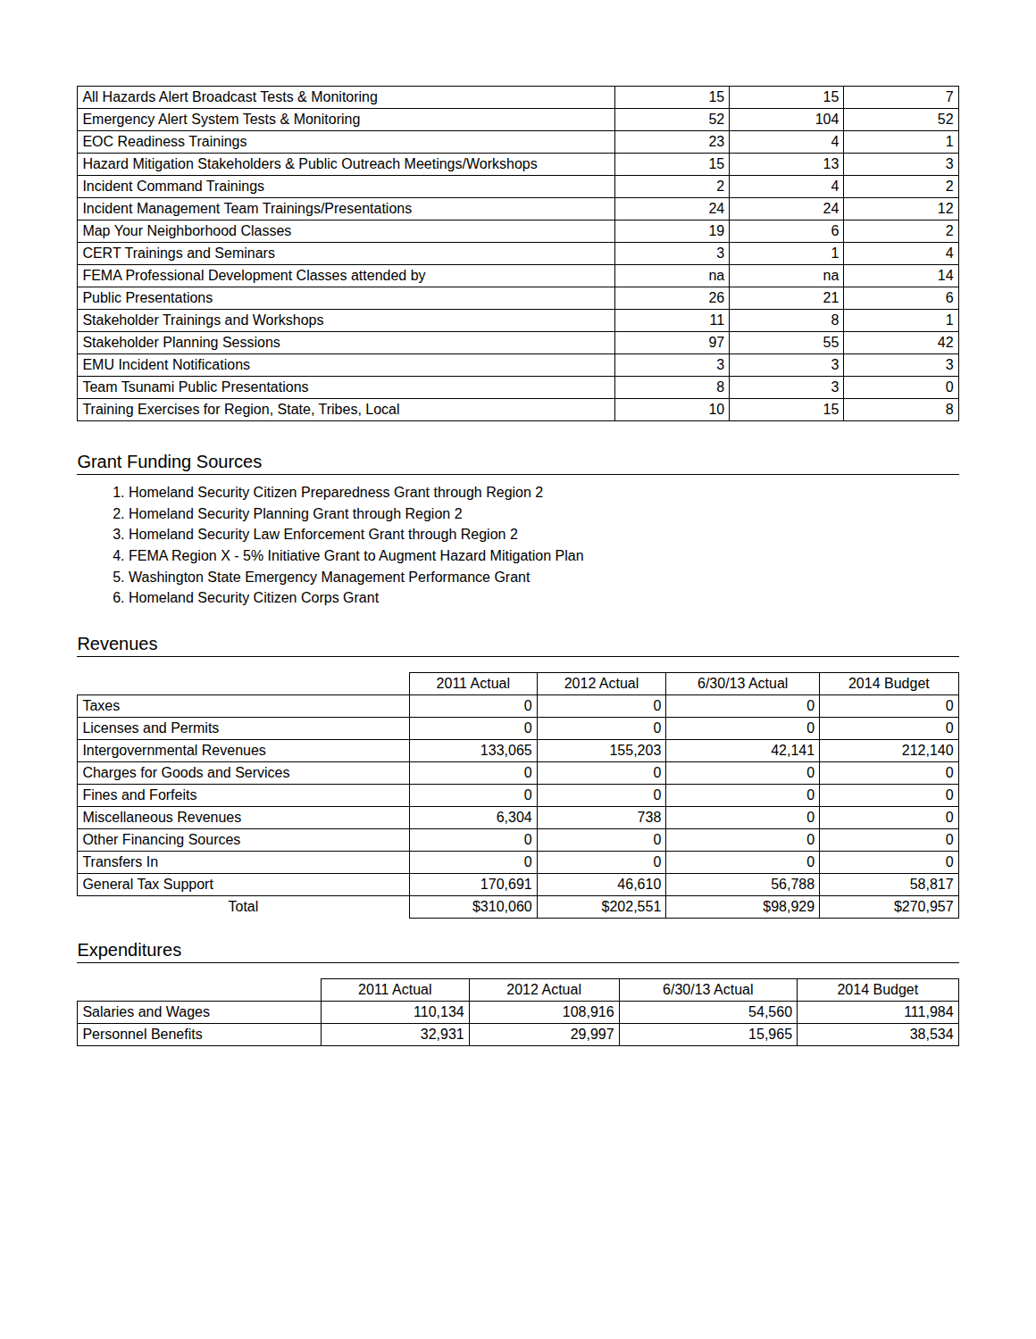| All Hazards Alert Broadcast Tests & Monitoring | 15 | 15 | 7 |
| Emergency Alert System Tests & Monitoring | 52 | 104 | 52 |
| EOC Readiness Trainings | 23 | 4 | 1 |
| Hazard Mitigation Stakeholders & Public Outreach Meetings/Workshops | 15 | 13 | 3 |
| Incident Command Trainings | 2 | 4 | 2 |
| Incident Management Team Trainings/Presentations | 24 | 24 | 12 |
| Map Your Neighborhood Classes | 19 | 6 | 2 |
| CERT Trainings and Seminars | 3 | 1 | 4 |
| FEMA Professional Development Classes attended by | na | na | 14 |
| Public Presentations | 26 | 21 | 6 |
| Stakeholder Trainings and Workshops | 11 | 8 | 1 |
| Stakeholder Planning Sessions | 97 | 55 | 42 |
| EMU Incident Notifications | 3 | 3 | 3 |
| Team Tsunami Public Presentations | 8 | 3 | 0 |
| Training Exercises for Region, State, Tribes, Local | 10 | 15 | 8 |
Grant Funding Sources
Homeland Security Citizen Preparedness Grant through Region 2
Homeland Security Planning Grant through Region 2
Homeland Security Law Enforcement Grant through Region 2
FEMA Region X - 5% Initiative Grant to Augment Hazard Mitigation Plan
Washington State Emergency Management Performance Grant
Homeland Security Citizen Corps Grant
Revenues
| | 2011 Actual | 2012 Actual | 6/30/13 Actual | 2014 Budget |
| Taxes | 0 | 0 | 0 | 0 |
| Licenses and Permits | 0 | 0 | 0 | 0 |
| Intergovernmental Revenues | 133,065 | 155,203 | 42,141 | 212,140 |
| Charges for Goods and Services | 0 | 0 | 0 | 0 |
| Fines and Forfeits | 0 | 0 | 0 | 0 |
| Miscellaneous Revenues | 6,304 | 738 | 0 | 0 |
| Other Financing Sources | 0 | 0 | 0 | 0 |
| Transfers In | 0 | 0 | 0 | 0 |
| General Tax Support | 170,691 | 46,610 | 56,788 | 58,817 |
| Total | $310,060 | $202,551 | $98,929 | $270,957 |
Expenditures
| | 2011 Actual | 2012 Actual | 6/30/13 Actual | 2014 Budget |
| Salaries and Wages | 110,134 | 108,916 | 54,560 | 111,984 |
| Personnel Benefits | 32,931 | 29,997 | 15,965 | 38,534 |